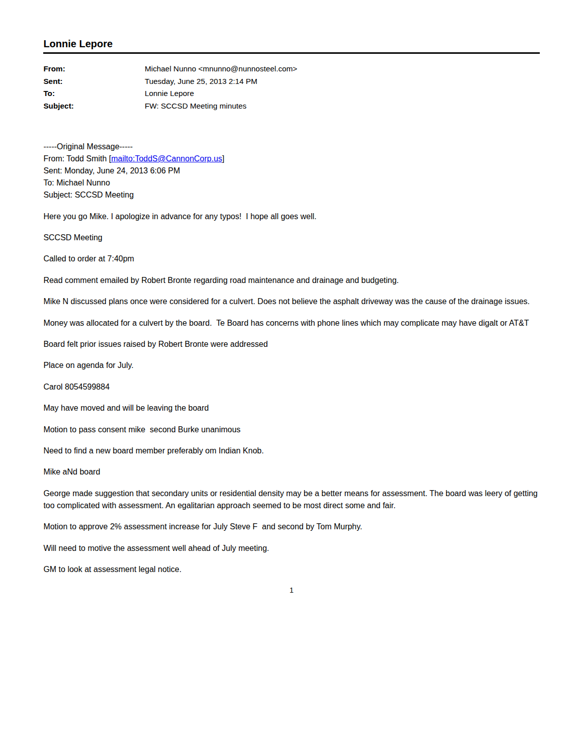Lonnie Lepore
| From: | Michael Nunno <mnunno@nunnosteel.com> |
| Sent: | Tuesday, June 25, 2013 2:14 PM |
| To: | Lonnie Lepore |
| Subject: | FW: SCCSD Meeting minutes |
-----Original Message-----
From: Todd Smith [mailto:ToddS@CannonCorp.us]
Sent: Monday, June 24, 2013 6:06 PM
To: Michael Nunno
Subject: SCCSD Meeting
Here you go Mike. I apologize in advance for any typos! I hope all goes well.
SCCSD Meeting
Called to order at 7:40pm
Read comment emailed by Robert Bronte regarding road maintenance and drainage and budgeting.
Mike N discussed plans once were considered for a culvert. Does not believe the asphalt driveway was the cause of the drainage issues.
Money was allocated for a culvert by the board. Te Board has concerns with phone lines which may complicate may have digalt or AT&T
Board felt prior issues raised by Robert Bronte were addressed
Place on agenda for July.
Carol 8054599884
May have moved and will be leaving the board
Motion to pass consent mike second Burke unanimous
Need to find a new board member preferably om Indian Knob.
Mike aNd board
George made suggestion that secondary units or residential density may be a better means for assessment. The board was leery of getting too complicated with assessment. An egalitarian approach seemed to be most direct some and fair.
Motion to approve 2% assessment increase for July Steve F and second by Tom Murphy.
Will need to motive the assessment well ahead of July meeting.
GM to look at assessment legal notice.
1